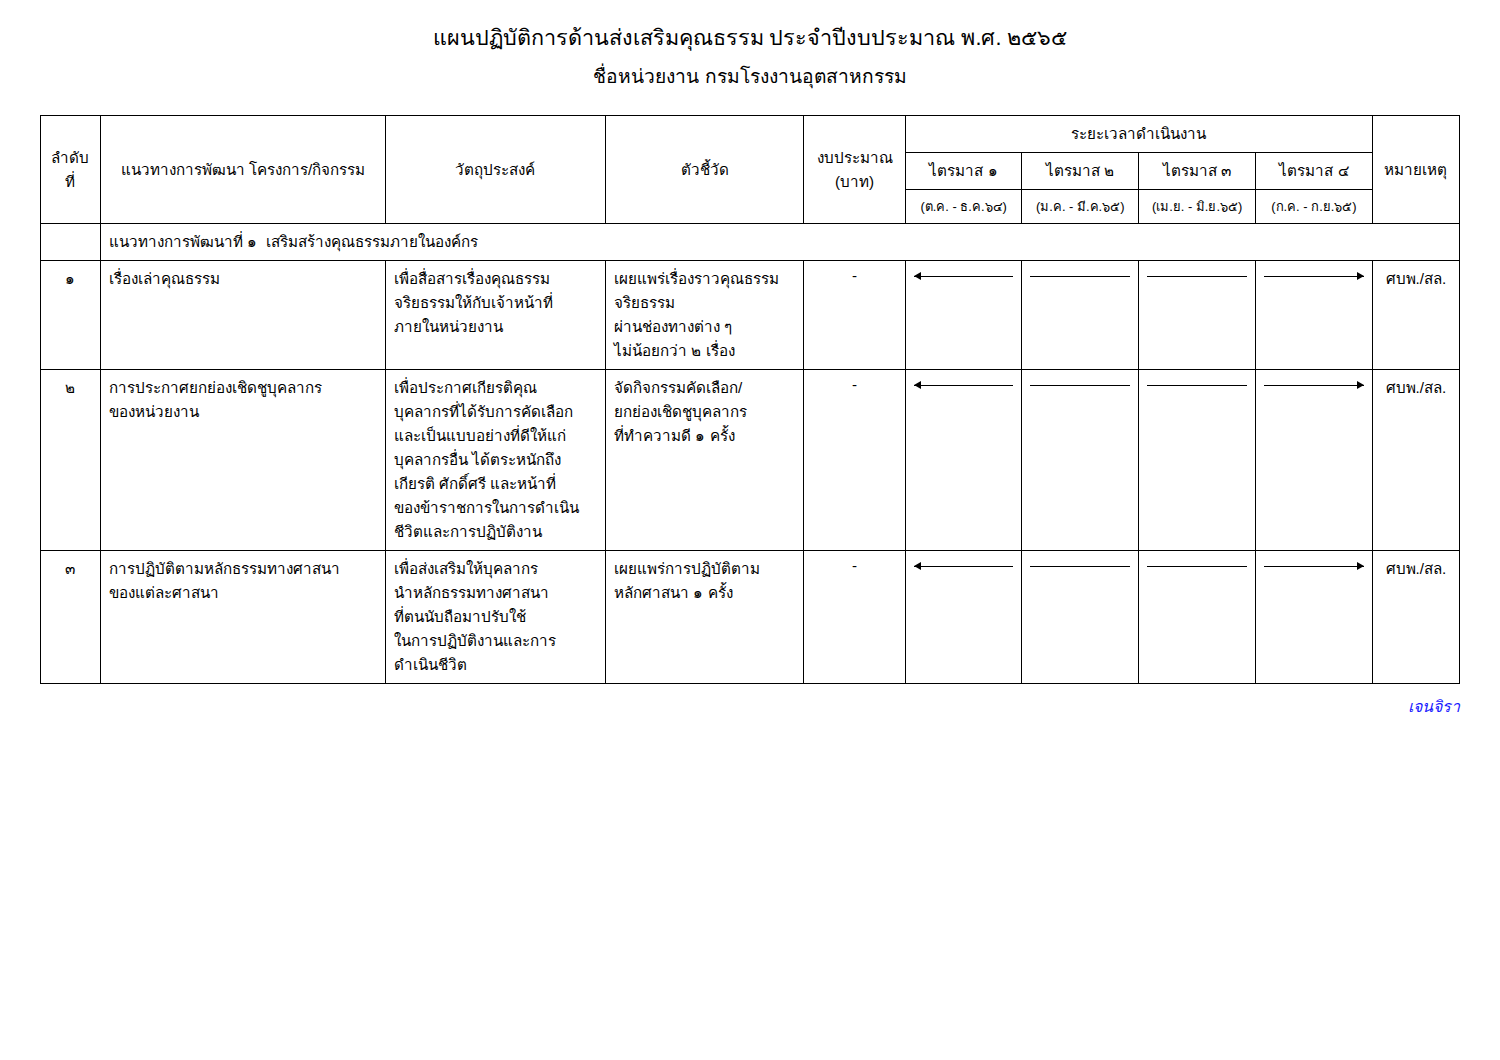แผนปฏิบัติการด้านส่งเสริมคุณธรรม ประจำปีงบประมาณ พ.ศ. ๒๕๖๕
ชื่อหน่วยงาน กรมโรงงานอุตสาหกรรม
| ลำดับ ที่ | แนวทางการพัฒนา โครงการ/กิจกรรม | วัตถุประสงค์ | ตัวชี้วัด | งบประมาณ (บาท) | ระยะเวลาดำเนินงาน | หมายเหตุ |
| --- | --- | --- | --- | --- | --- | --- |
| ไตรมาส ๑ | ไตรมาส ๒ | ไตรมาส ๓ | ไตรมาส ๔ |
| (ต.ค. - ธ.ค.๖๔) | (ม.ค. - มี.ค.๖๕) | (เม.ย. - มิ.ย.๖๕) | (ก.ค. - ก.ย.๖๕) |
| | แนวทางการพัฒนาที่ ๑ เสริมสร้างคุณธรรมภายในองค์กร |
| ๑ | เรื่องเล่าคุณธรรม | เพื่อสื่อสารเรื่องคุณธรรม จริยธรรมให้กับเจ้าหน้าที่ ภายในหน่วยงาน | เผยแพร่เรื่องราวคุณธรรม จริยธรรม ผ่านช่องทางต่าง ๆ ไม่น้อยกว่า ๒ เรื่อง | - | | | | | ศบพ./สล. |
| ๒ | การประกาศยกย่องเชิดชูบุคลากร ของหน่วยงาน | เพื่อประกาศเกียรติคุณ บุคลากรที่ได้รับการคัดเลือก และเป็นแบบอย่างที่ดีให้แก่ บุคลากรอื่น ได้ตระหนักถึง เกียรติ ศักดิ์ศรี และหน้าที่ ของข้าราชการในการดำเนิน ชีวิตและการปฏิบัติงาน | จัดกิจกรรมคัดเลือก/ ยกย่องเชิดชูบุคลากร ที่ทำความดี ๑ ครั้ง | - | | | | | ศบพ./สล. |
| ๓ | การปฏิบัติตามหลักธรรมทางศาสนา ของแต่ละศาสนา | เพื่อส่งเสริมให้บุคลากร นำหลักธรรมทางศาสนา ที่ตนนับถือมาปรับใช้ ในการปฏิบัติงานและการ ดำเนินชีวิต | เผยแพร่การปฏิบัติตาม หลักศาสนา ๑ ครั้ง | - | | | | | ศบพ./สล. |
เจนจิรา